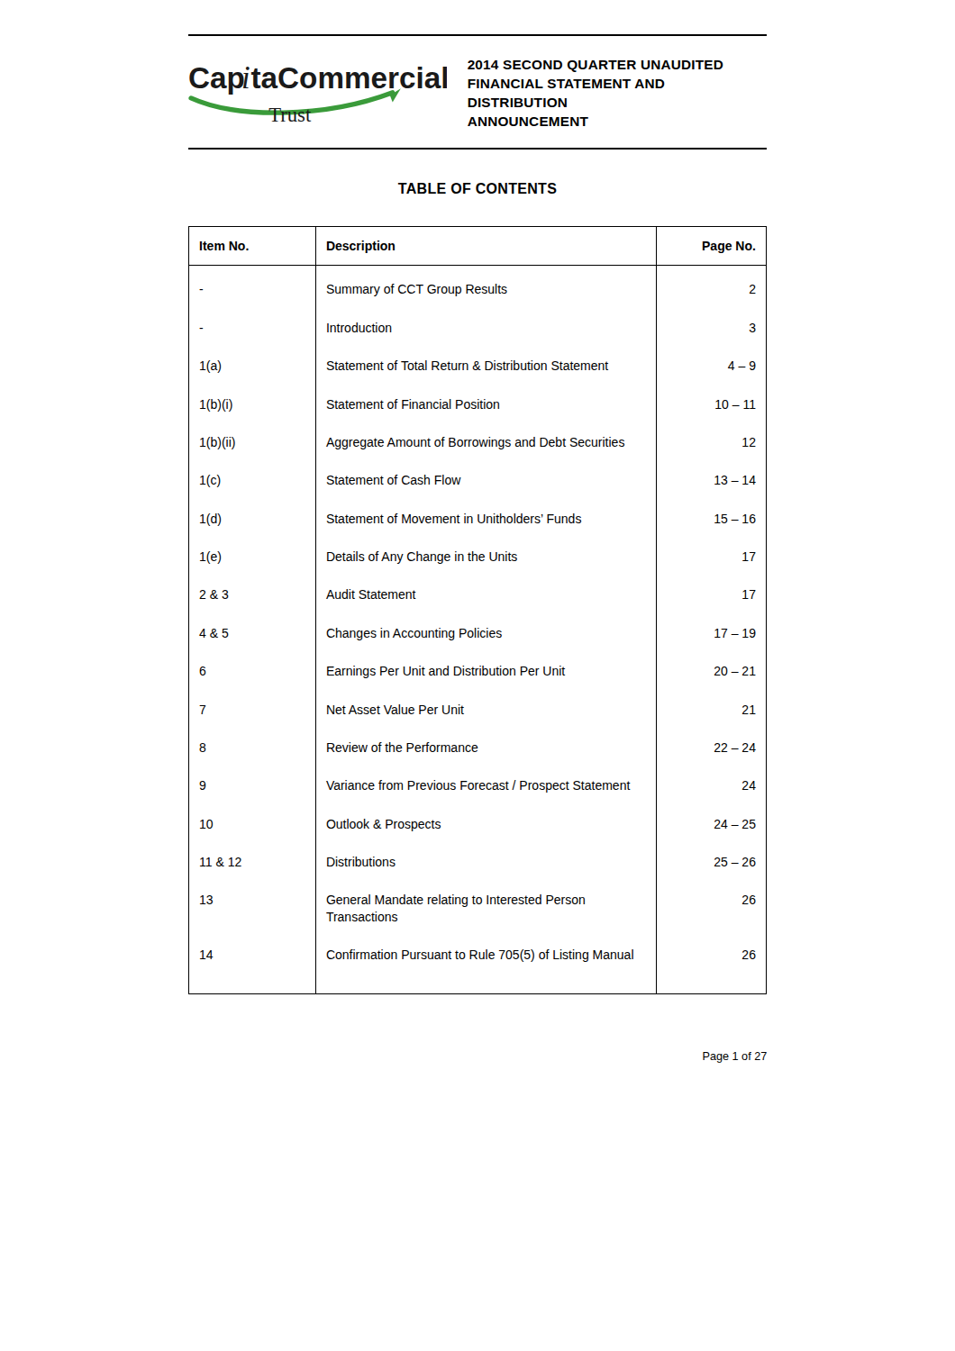Cap i taCommercial Trust
2014 SECOND QUARTER UNAUDITED
FINANCIAL STATEMENT AND DISTRIBUTION
ANNOUNCEMENT
TABLE OF CONTENTS
| Item No. | Description | Page No. |
| --- | --- | --- |
| - | Summary of CCT Group Results | 2 |
| - | Introduction | 3 |
| 1(a) | Statement of Total Return & Distribution Statement | 4 – 9 |
| 1(b)(i) | Statement of Financial Position | 10 – 11 |
| 1(b)(ii) | Aggregate Amount of Borrowings and Debt Securities | 12 |
| 1(c) | Statement of Cash Flow | 13 – 14 |
| 1(d) | Statement of Movement in Unitholders’ Funds | 15 – 16 |
| 1(e) | Details of Any Change in the Units | 17 |
| 2 & 3 | Audit Statement | 17 |
| 4 & 5 | Changes in Accounting Policies | 17 – 19 |
| 6 | Earnings Per Unit and Distribution Per Unit | 20 – 21 |
| 7 | Net Asset Value Per Unit | 21 |
| 8 | Review of the Performance | 22 – 24 |
| 9 | Variance from Previous Forecast / Prospect Statement | 24 |
| 10 | Outlook & Prospects | 24 – 25 |
| 11 & 12 | Distributions | 25 – 26 |
| 13 | General Mandate relating to Interested Person Transactions | 26 |
| 14 | Confirmation Pursuant to Rule 705(5) of Listing Manual | 26 |
Page 1 of 27